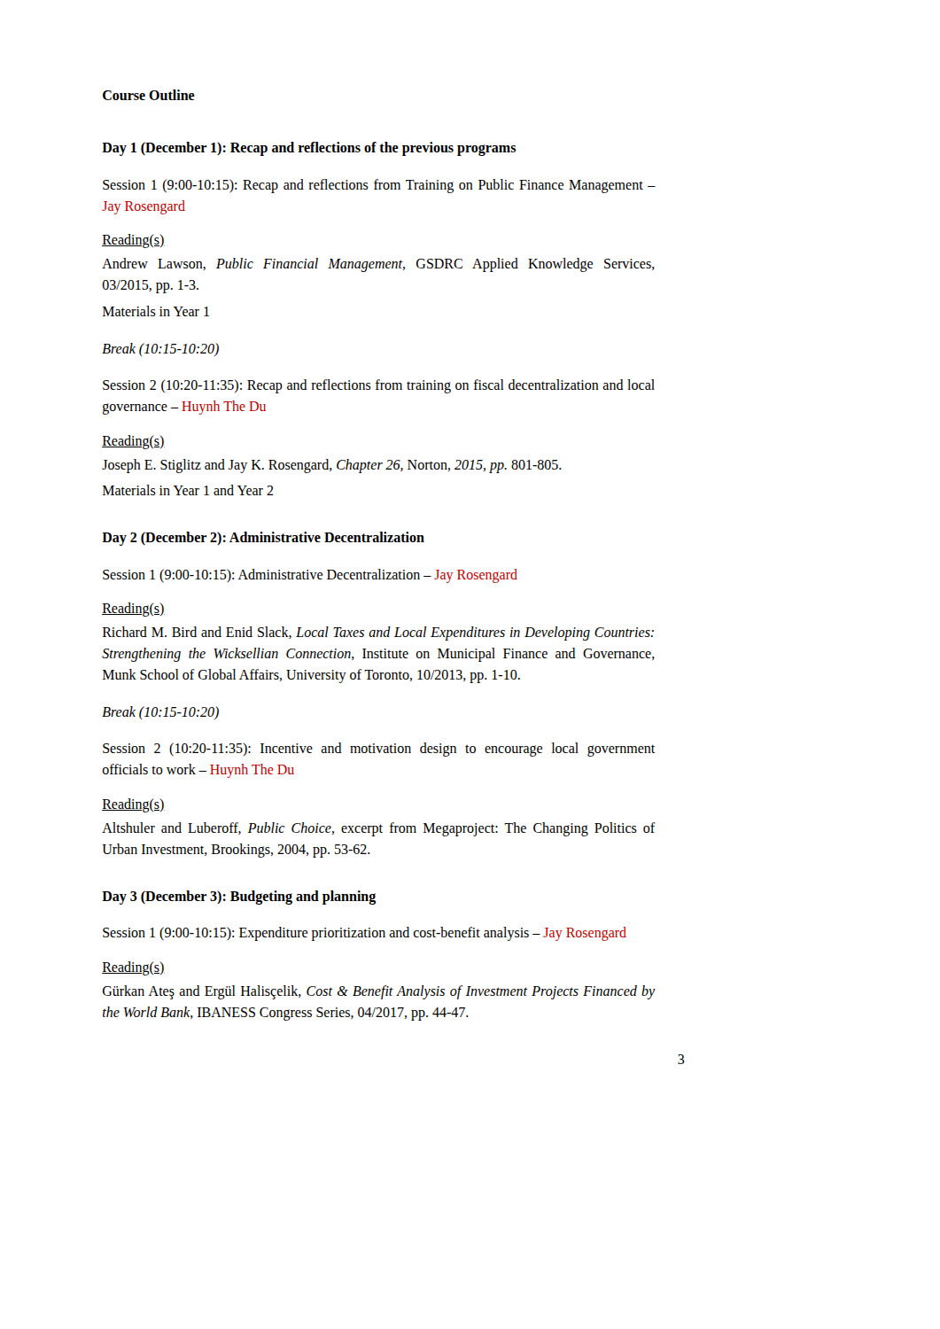Course Outline
Day 1 (December 1): Recap and reflections of the previous programs
Session 1 (9:00-10:15): Recap and reflections from Training on Public Finance Management – Jay Rosengard
Reading(s)
Andrew Lawson, Public Financial Management, GSDRC Applied Knowledge Services, 03/2015, pp. 1-3.
Materials in Year 1
Break (10:15-10:20)
Session 2 (10:20-11:35): Recap and reflections from training on fiscal decentralization and local governance – Huynh The Du
Reading(s)
Joseph E. Stiglitz and Jay K. Rosengard, Chapter 26, Norton, 2015, pp. 801-805.
Materials in Year 1 and Year 2
Day 2 (December 2): Administrative Decentralization
Session 1 (9:00-10:15): Administrative Decentralization – Jay Rosengard
Reading(s)
Richard M. Bird and Enid Slack, Local Taxes and Local Expenditures in Developing Countries: Strengthening the Wicksellian Connection, Institute on Municipal Finance and Governance, Munk School of Global Affairs, University of Toronto, 10/2013, pp. 1-10.
Break (10:15-10:20)
Session 2 (10:20-11:35): Incentive and motivation design to encourage local government officials to work – Huynh The Du
Reading(s)
Altshuler and Luberoff, Public Choice, excerpt from Megaproject: The Changing Politics of Urban Investment, Brookings, 2004, pp. 53-62.
Day 3 (December 3): Budgeting and planning
Session 1 (9:00-10:15): Expenditure prioritization and cost-benefit analysis – Jay Rosengard
Reading(s)
Gürkan Ateş and Ergül Halisçelik, Cost & Benefit Analysis of Investment Projects Financed by the World Bank, IBANESS Congress Series, 04/2017, pp. 44-47.
3